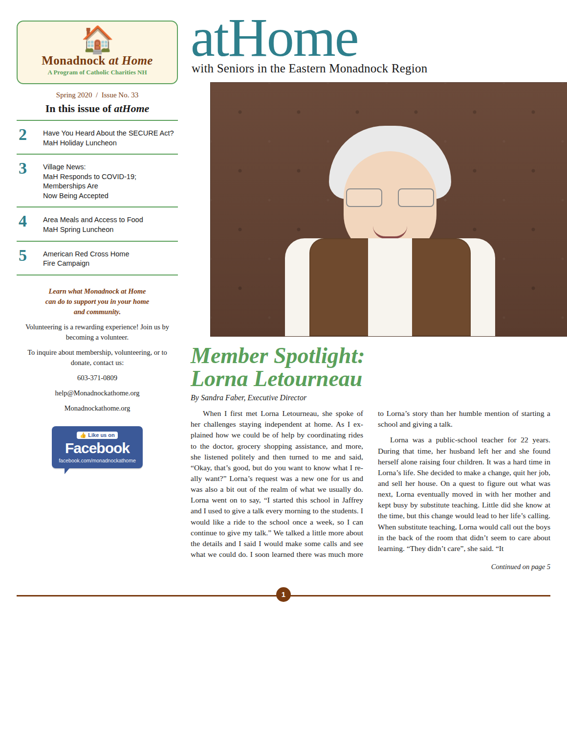🏠
Monadnock at Home
A Program of Catholic Charities NH
Spring 2020 / Issue No. 33
In this issue of atHome
2
Have You Heard About the SECURE Act?
MaH Holiday Luncheon
3
Village News:
MaH Responds to COVID-19;
Memberships Are
Now Being Accepted
4
Area Meals and Access to Food
MaH Spring Luncheon
5
American Red Cross Home
Fire Campaign
Learn what Monadnock at Home
can do to support you in your home
and community.
Volunteering is a rewarding experience! Join us by becoming a volunteer.
To inquire about membership, volunteering, or to donate, contact us:
603-371-0809
help@Monadnockathome.org
Monadnockathome.org
👍 Like us on
Facebook
facebook.com/monadnockathome
at Home
with Seniors in the Eastern Monadnock Region
Member Spotlight:
Lorna Letourneau
By Sandra Faber, Executive Director
When I first met Lorna Letourneau, she spoke of her challenges staying independent at home. As I explained how we could be of help by coordinating rides to the doctor, grocery shopping assistance, and more, she listened politely and then turned to me and said, “Okay, that’s good, but do you want to know what I really want?” Lorna’s request was a new one for us and was also a bit out of the realm of what we usually do. Lorna went on to say, “I started this school in Jaffrey and I used to give a talk every morning to the students. I would like a ride to the school once a week, so I can continue to give my talk.” We talked a little more about the details and I said I would make some calls and see what we could do. I soon learned there was much more to Lorna’s story than her humble mention of starting a school and giving a talk.
Lorna was a public-school teacher for 22 years. During that time, her husband left her and she found herself alone raising four children. It was a hard time in Lorna’s life. She decided to make a change, quit her job, and sell her house. On a quest to figure out what was next, Lorna eventually moved in with her mother and kept busy by substitute teaching. Little did she know at the time, but this change would lead to her life’s calling. When substitute teaching, Lorna would call out the boys in the back of the room that didn’t seem to care about learning. “They didn’t care”, she said. “It
Continued on page 5
1